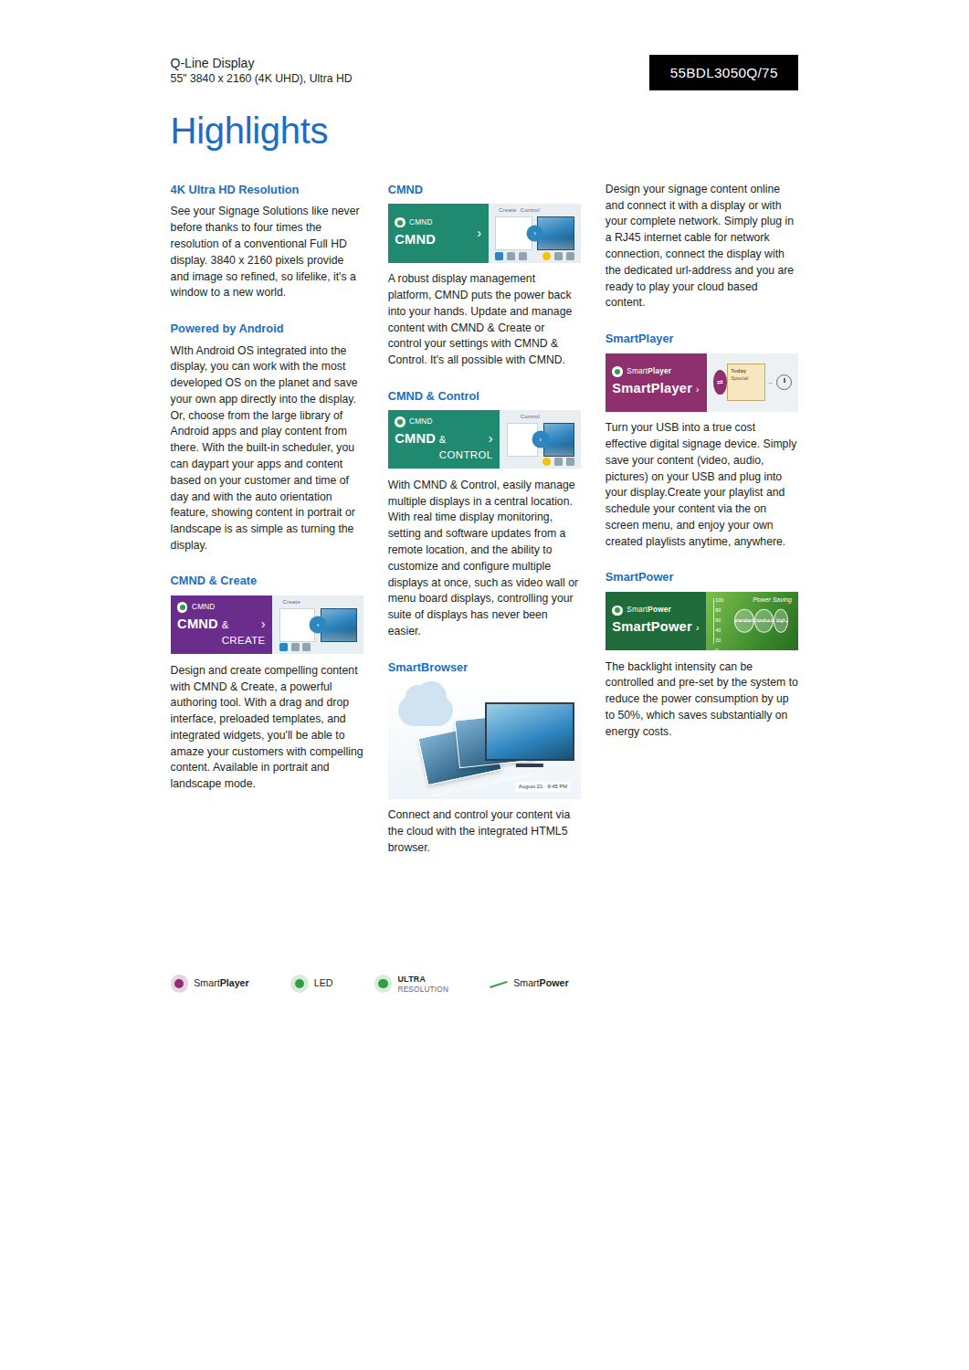Q-Line Display 55" 3840 x 2160 (4K UHD), Ultra HD
55BDL3050Q/75
Highlights
4K Ultra HD Resolution
See your Signage Solutions like never before thanks to four times the resolution of a conventional Full HD display. 3840 x 2160 pixels provide and image so refined, so lifelike, it's a window to a new world.
Powered by Android
WIth Android OS integrated into the display, you can work with the most developed OS on the planet and save your own app directly into the display. Or, choose from the large library of Android apps and play content from there. With the built-in scheduler, you can daypart your apps and content based on your customer and time of day and with the auto orientation feature, showing content in portrait or landscape is as simple as turning the display.
CMND & Create
CMND
CMND& CREATE
›
Create
›
Design and create compelling content with CMND & Create, a powerful authoring tool. With a drag and drop interface, preloaded templates, and integrated widgets, you'll be able to amaze your customers with compelling content. Available in portrait and landscape mode.
CMND
CMND
CMND
›
Create
Control
›
A robust display management platform, CMND puts the power back into your hands. Update and manage content with CMND & Create or control your settings with CMND & Control. It's all possible with CMND.
CMND & Control
CMND
CMND& CONTROL
›
Control
›
With CMND & Control, easily manage multiple displays in a central location. With real time display monitoring, setting and software updates from a remote location, and the ability to customize and configure multiple displays at once, such as video wall or menu board displays, controlling your suite of displays has never been easier.
SmartBrowser
Save 20% on our exclusive summer packages
August 21 · 8:45 PM
Connect and control your content via the cloud with the integrated HTML5 browser.
Design your signage content online and connect it with a display or with your complete network. Simply plug in a RJ45 internet cable for network connection, connect the display with the dedicated url-address and you are ready to play your cloud based content.
SmartPlayer
SmartPlayer
SmartPlayer ›
⇄
Today
Special
→
Turn your USB into a true cost effective digital signage device. Simply save your content (video, audio, pictures) on your USB and plug into your display.Create your playlist and schedule your content via the on screen menu, and enjoy your own created playlists anytime, anywhere.
SmartPower
SmartPower
SmartPower ›
Power Saving
100806040200
standard
medium
high
The backlight intensity can be controlled and pre-set by the system to reduce the power consumption by up to 50%, which saves substantially on energy costs.
SmartPlayer
LED
ULTRA
RESOLUTION
SmartPower